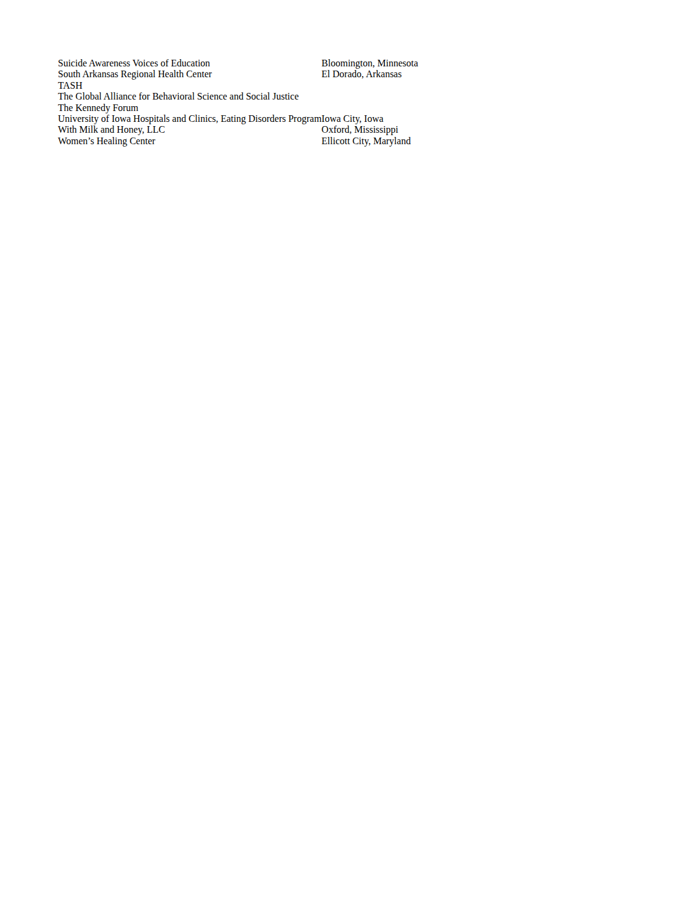| Suicide Awareness Voices of Education | Bloomington, Minnesota |
| South Arkansas Regional Health Center | El Dorado, Arkansas |
| TASH | |
| The Global Alliance for Behavioral Science and Social Justice | |
| The Kennedy Forum | |
| University of Iowa Hospitals and Clinics, Eating Disorders Program | Iowa City, Iowa |
| With Milk and Honey, LLC | Oxford, Mississippi |
| Women’s Healing Center | Ellicott City, Maryland |